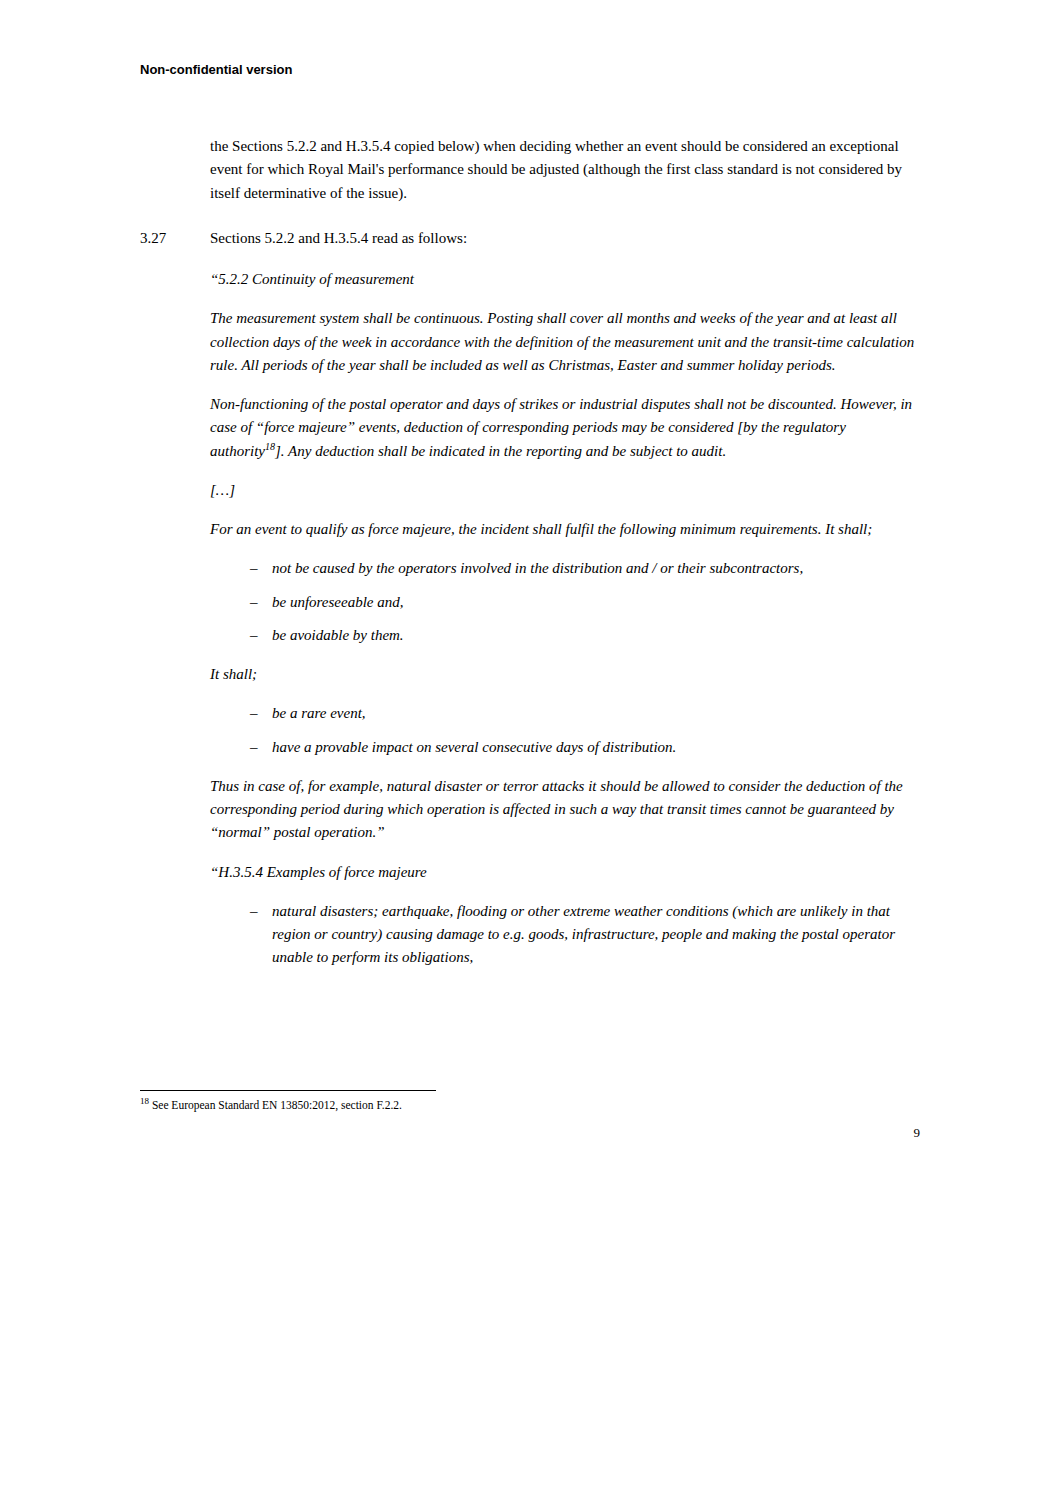Non-confidential version
the Sections 5.2.2 and H.3.5.4 copied below) when deciding whether an event should be considered an exceptional event for which Royal Mail's performance should be adjusted (although the first class standard is not considered by itself determinative of the issue).
3.27
Sections 5.2.2 and H.3.5.4 read as follows:
“5.2.2 Continuity of measurement
The measurement system shall be continuous. Posting shall cover all months and weeks of the year and at least all collection days of the week in accordance with the definition of the measurement unit and the transit-time calculation rule. All periods of the year shall be included as well as Christmas, Easter and summer holiday periods.
Non-functioning of the postal operator and days of strikes or industrial disputes shall not be discounted. However, in case of “force majeure” events, deduction of corresponding periods may be considered [by the regulatory authority18]. Any deduction shall be indicated in the reporting and be subject to audit.
[…]
For an event to qualify as force majeure, the incident shall fulfil the following minimum requirements. It shall;
not be caused by the operators involved in the distribution and / or their subcontractors,
be unforeseeable and,
be avoidable by them.
It shall;
be a rare event,
have a provable impact on several consecutive days of distribution.
Thus in case of, for example, natural disaster or terror attacks it should be allowed to consider the deduction of the corresponding period during which operation is affected in such a way that transit times cannot be guaranteed by “normal” postal operation.”
“H.3.5.4 Examples of force majeure
natural disasters; earthquake, flooding or other extreme weather conditions (which are unlikely in that region or country) causing damage to e.g. goods, infrastructure, people and making the postal operator unable to perform its obligations,
18 See European Standard EN 13850:2012, section F.2.2.
9